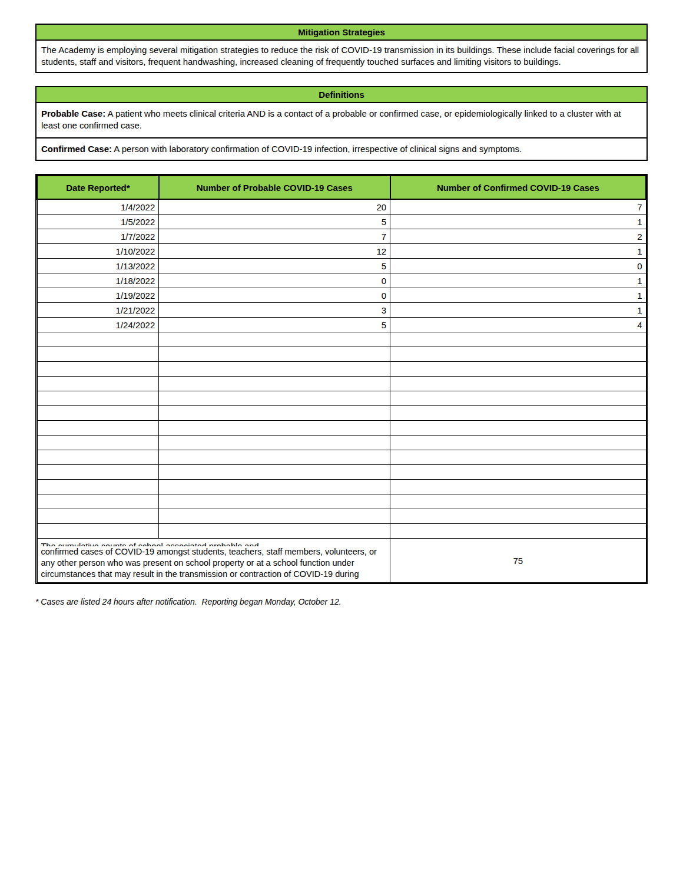Mitigation Strategies
The Academy is employing several mitigation strategies to reduce the risk of COVID-19 transmission in its buildings. These include facial coverings for all students, staff and visitors, frequent handwashing, increased cleaning of frequently touched surfaces and limiting visitors to buildings.
Definitions
Probable Case: A patient who meets clinical criteria AND is a contact of a probable or confirmed case, or epidemiologically linked to a cluster with at least one confirmed case.
Confirmed Case: A person with laboratory confirmation of COVID-19 infection, irrespective of clinical signs and symptoms.
| Date Reported* | Number of Probable COVID-19 Cases | Number of Confirmed COVID-19 Cases |
| --- | --- | --- |
| 1/4/2022 | 20 | 7 |
| 1/5/2022 | 5 | 1 |
| 1/7/2022 | 7 | 2 |
| 1/10/2022 | 12 | 1 |
| 1/13/2022 | 5 | 0 |
| 1/18/2022 | 0 | 1 |
| 1/19/2022 | 0 | 1 |
| 1/21/2022 | 3 | 1 |
| 1/24/2022 | 5 | 4 |
| The cumulative counts of school-associated probable and confirmed cases of COVID-19 amongst students, teachers, staff members, volunteers, or any other person who was present on school property or at a school function under circumstances that may result in the transmission or contraction of COVID-19 during | 75 |
* Cases are listed 24 hours after notification. Reporting began Monday, October 12.